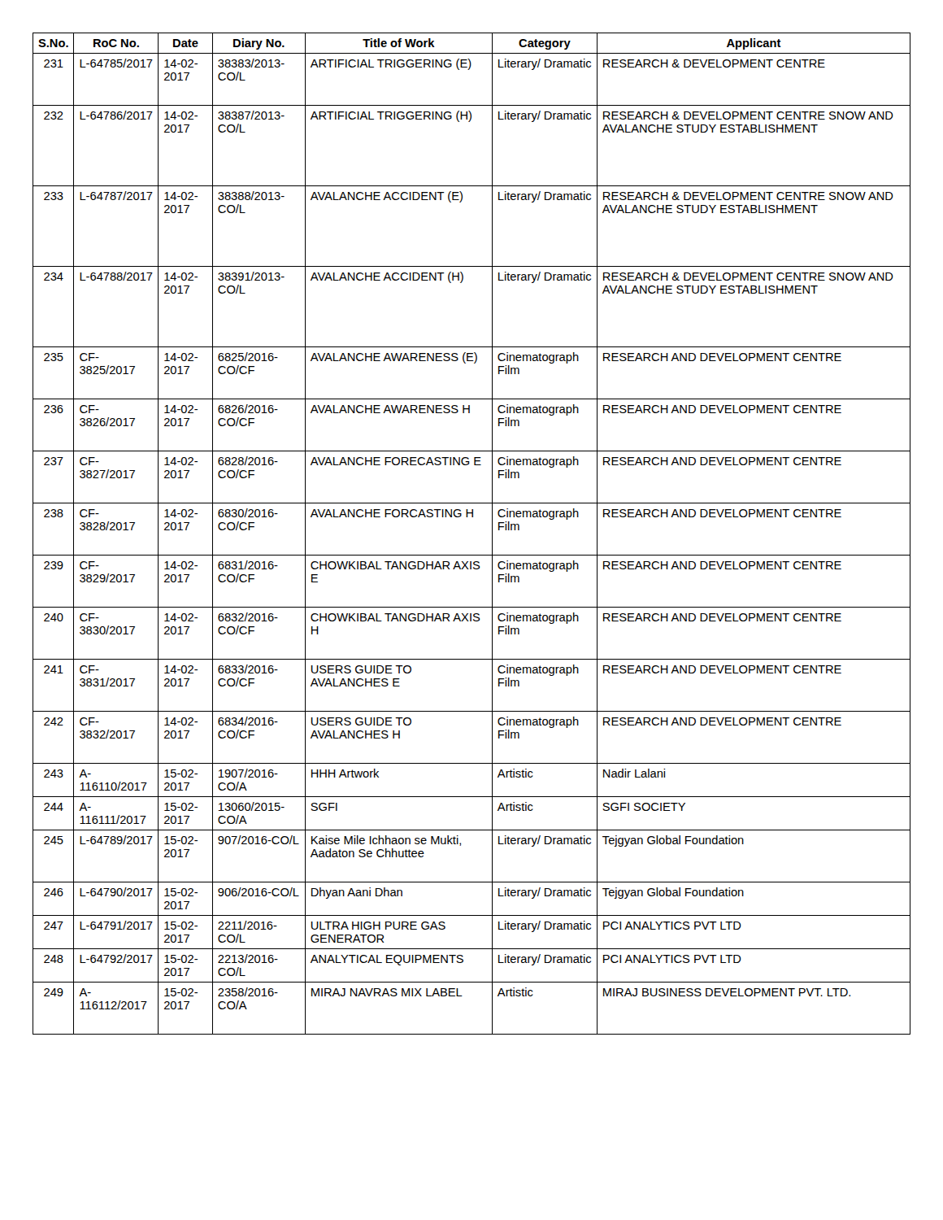| S.No. | RoC No. | Date | Diary No. | Title of Work | Category | Applicant |
| --- | --- | --- | --- | --- | --- | --- |
| 231 | L-64785/2017 | 14-02-2017 | 38383/2013-CO/L | ARTIFICIAL TRIGGERING (E) | Literary/ Dramatic | RESEARCH & DEVELOPMENT CENTRE |
| 232 | L-64786/2017 | 14-02-2017 | 38387/2013-CO/L | ARTIFICIAL TRIGGERING (H) | Literary/ Dramatic | RESEARCH & DEVELOPMENT CENTRE SNOW AND AVALANCHE STUDY ESTABLISHMENT |
| 233 | L-64787/2017 | 14-02-2017 | 38388/2013-CO/L | AVALANCHE ACCIDENT (E) | Literary/ Dramatic | RESEARCH & DEVELOPMENT CENTRE SNOW AND AVALANCHE STUDY ESTABLISHMENT |
| 234 | L-64788/2017 | 14-02-2017 | 38391/2013-CO/L | AVALANCHE ACCIDENT (H) | Literary/ Dramatic | RESEARCH & DEVELOPMENT CENTRE SNOW AND AVALANCHE STUDY ESTABLISHMENT |
| 235 | CF-3825/2017 | 14-02-2017 | 6825/2016-CO/CF | AVALANCHE AWARENESS (E) | Cinematograph Film | RESEARCH AND DEVELOPMENT CENTRE |
| 236 | CF-3826/2017 | 14-02-2017 | 6826/2016-CO/CF | AVALANCHE AWARENESS H | Cinematograph Film | RESEARCH AND DEVELOPMENT CENTRE |
| 237 | CF-3827/2017 | 14-02-2017 | 6828/2016-CO/CF | AVALANCHE FORECASTING E | Cinematograph Film | RESEARCH AND DEVELOPMENT CENTRE |
| 238 | CF-3828/2017 | 14-02-2017 | 6830/2016-CO/CF | AVALANCHE FORCASTING H | Cinematograph Film | RESEARCH AND DEVELOPMENT CENTRE |
| 239 | CF-3829/2017 | 14-02-2017 | 6831/2016-CO/CF | CHOWKIBAL TANGDHAR AXIS E | Cinematograph Film | RESEARCH AND DEVELOPMENT CENTRE |
| 240 | CF-3830/2017 | 14-02-2017 | 6832/2016-CO/CF | CHOWKIBAL TANGDHAR AXIS H | Cinematograph Film | RESEARCH AND DEVELOPMENT CENTRE |
| 241 | CF-3831/2017 | 14-02-2017 | 6833/2016-CO/CF | USERS GUIDE TO AVALANCHES E | Cinematograph Film | RESEARCH AND DEVELOPMENT CENTRE |
| 242 | CF-3832/2017 | 14-02-2017 | 6834/2016-CO/CF | USERS GUIDE TO AVALANCHES H | Cinematograph Film | RESEARCH AND DEVELOPMENT CENTRE |
| 243 | A-116110/2017 | 15-02-2017 | 1907/2016-CO/A | HHH Artwork | Artistic | Nadir Lalani |
| 244 | A-116111/2017 | 15-02-2017 | 13060/2015-CO/A | SGFI | Artistic | SGFI SOCIETY |
| 245 | L-64789/2017 | 15-02-2017 | 907/2016-CO/L | Kaise Mile Ichhaon se Mukti, Aadaton Se Chhuttee | Literary/ Dramatic | Tejgyan Global Foundation |
| 246 | L-64790/2017 | 15-02-2017 | 906/2016-CO/L | Dhyan Aani Dhan | Literary/ Dramatic | Tejgyan Global Foundation |
| 247 | L-64791/2017 | 15-02-2017 | 2211/2016-CO/L | ULTRA HIGH PURE GAS GENERATOR | Literary/ Dramatic | PCI ANALYTICS PVT LTD |
| 248 | L-64792/2017 | 15-02-2017 | 2213/2016-CO/L | ANALYTICAL EQUIPMENTS | Literary/ Dramatic | PCI ANALYTICS PVT LTD |
| 249 | A-116112/2017 | 15-02-2017 | 2358/2016-CO/A | MIRAJ NAVRAS MIX LABEL | Artistic | MIRAJ BUSINESS DEVELOPMENT PVT. LTD. |